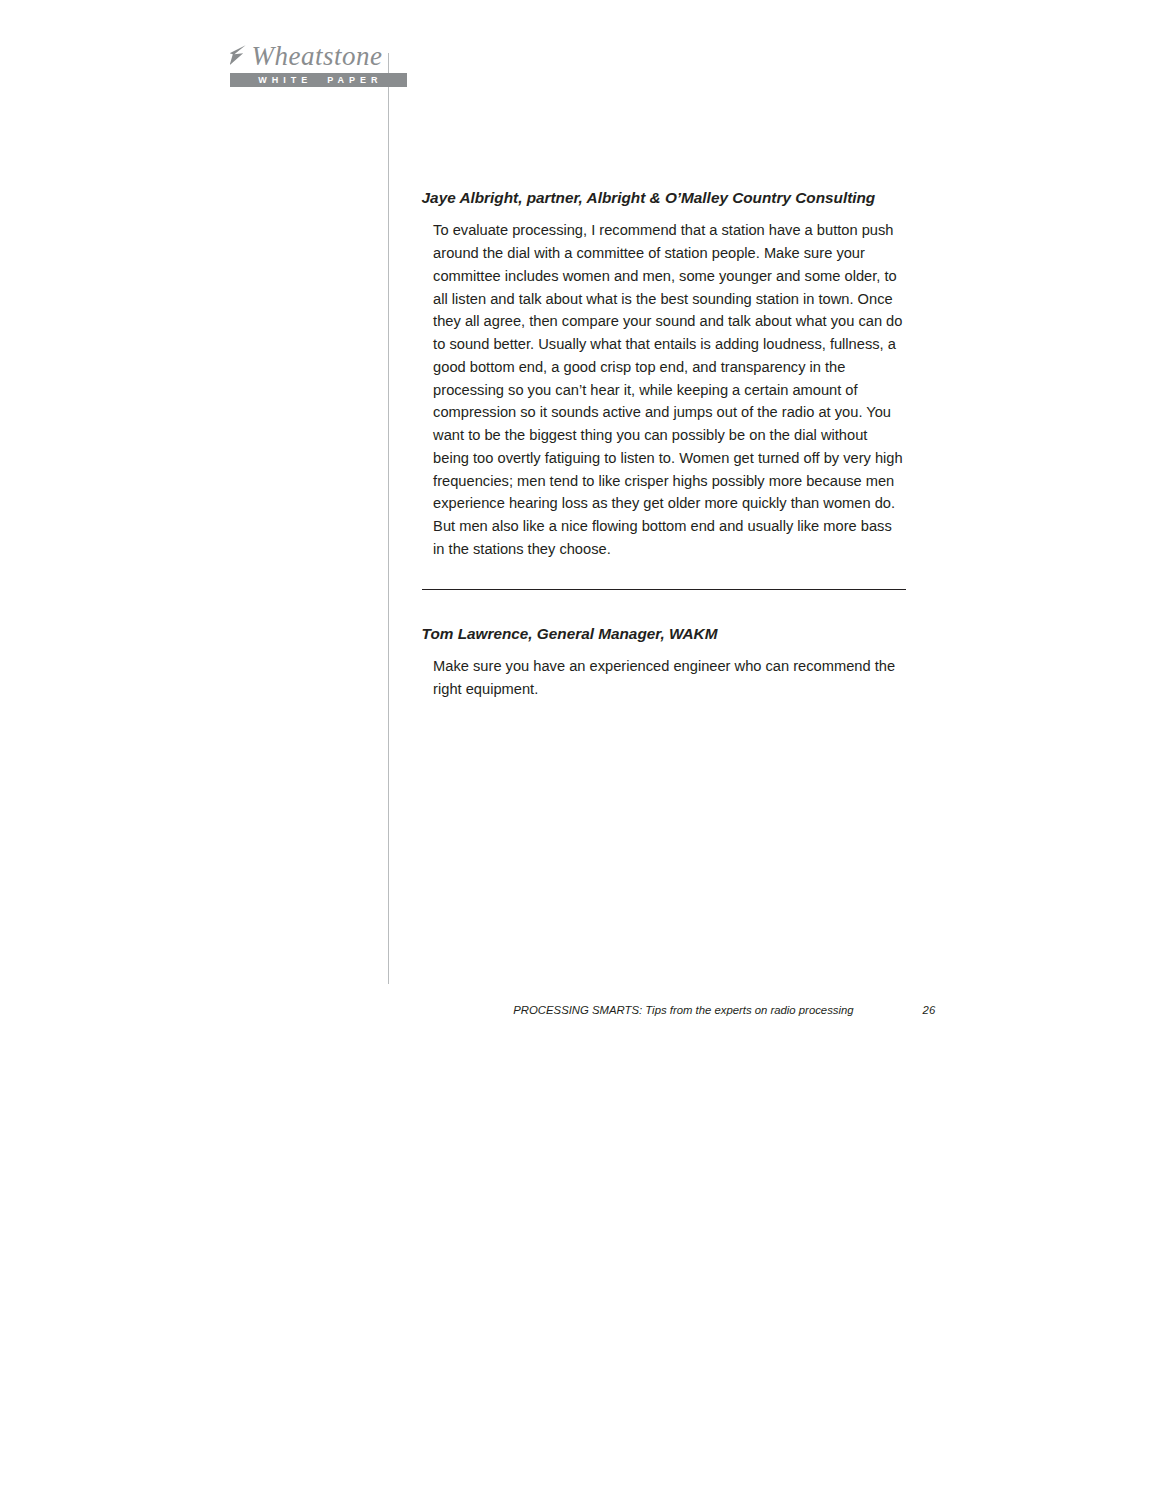Wheatstone
WHITE PAPER
Jaye Albright, partner, Albright & O’Malley Country Consulting
To evaluate processing, I recommend that a station have a button push around the dial with a committee of station people. Make sure your committee includes women and men, some younger and some older, to all listen and talk about what is the best sounding station in town. Once they all agree, then compare your sound and talk about what you can do to sound better. Usually what that entails is adding loudness, fullness, a good bottom end, a good crisp top end, and transparency in the processing so you can’t hear it, while keeping a certain amount of compression so it sounds active and jumps out of the radio at you. You want to be the biggest thing you can possibly be on the dial without being too overtly fatiguing to listen to. Women get turned off by very high frequencies; men tend to like crisper highs possibly more because men experience hearing loss as they get older more quickly than women do. But men also like a nice flowing bottom end and usually like more bass in the stations they choose.
Tom Lawrence, General Manager, WAKM
Make sure you have an experienced engineer who can recommend the right equipment.
PROCESSING SMARTS: Tips from the experts on radio processing 26